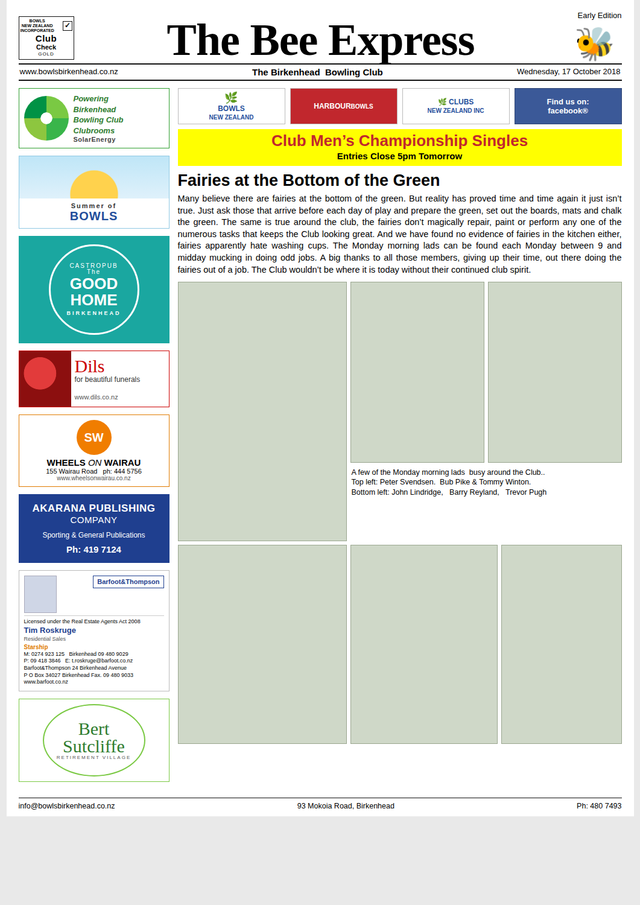Early Edition
BOWLS
NEW ZEALAND
INCORPORATED✓
Club
Check
GOLD
The Bee Express
🐝
www.bowlsbirkenhead.co.nz The Birkenhead Bowling Club Wednesday, 17 October 2018
Powering
Birkenhead
Bowling Club
Clubrooms
SolarEnergy
Summer of BOWLS
CASTROPUB The GOOD HOME BIRKENHEAD
Dils
for beautiful funerals
www.dils.co.nz
SW
WHEELS ON WAIRAU
155 Wairau Road ph: 444 5756
www.wheelsonwairau.co.nz
AKARANA PUBLISHING
COMPANY
Sporting & General Publications
Ph: 419 7124
Barfoot&Thompson
Licensed under the Real Estate Agents Act 2008
Tim Roskruge
Residential Sales
Starship
M: 0274 923 125 Birkenhead 09 480 9029
P: 09 418 3846 E: t.roskruge@barfoot.co.nz
Barfoot&Thompson 24 Birkenhead Avenue
P O Box 34027 Birkenhead Fax. 09 480 9033 www.barfoot.co.nz
Bert
Sutcliffe
RETIREMENT VILLAGE
🌿
BOWLS
NEW ZEALAND
HARBOUR
BOWLS
🌿 CLUBS
NEW ZEALAND INC
Find us on:
facebook®
Club Men’s Championship Singles
Entries Close 5pm Tomorrow
Fairies at the Bottom of the Green
Many believe there are fairies at the bottom of the green. But reality has proved time and time again it just isn’t true. Just ask those that arrive before each day of play and prepare the green, set out the boards, mats and chalk the green. The same is true around the club, the fairies don’t magically repair, paint or perform any one of the numerous tasks that keeps the Club looking great. And we have found no evidence of fairies in the kitchen either, fairies apparently hate washing cups. The Monday morning lads can be found each Monday between 9 and midday mucking in doing odd jobs. A big thanks to all those members, giving up their time, out there doing the fairies out of a job. The Club wouldn’t be where it is today without their continued club spirit.
A few of the Monday morning lads busy around the Club..
Top left: Peter Svendsen. Bub Pike & Tommy Winton.
Bottom left: John Lindridge, Barry Reyland, Trevor Pugh
info@bowlsbirkenhead.co.nz 93 Mokoia Road, Birkenhead Ph: 480 7493